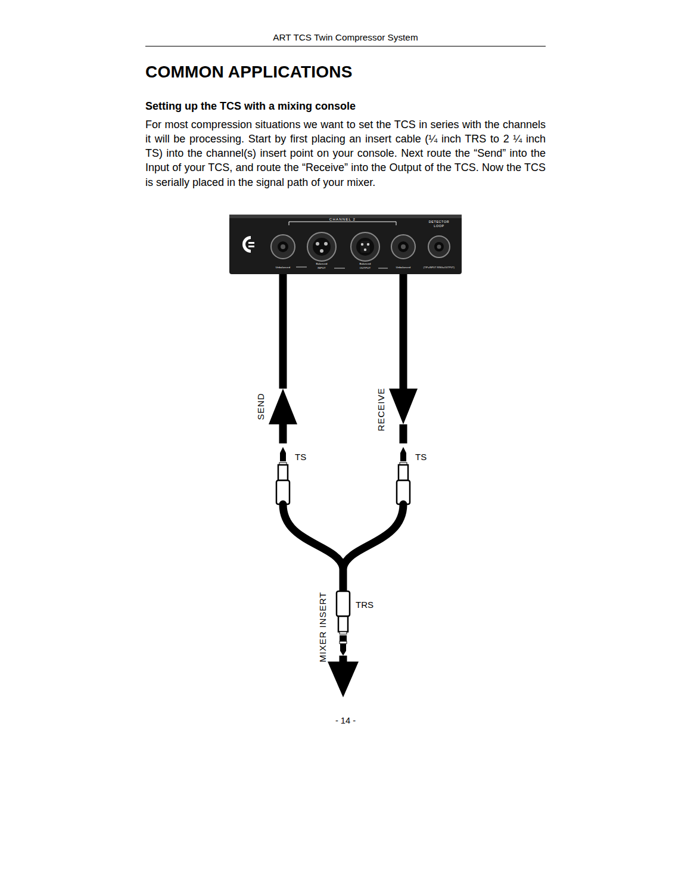ART TCS Twin Compressor System
COMMON APPLICATIONS
Setting up the TCS with a mixing console
For most compression situations we want to set the TCS in series with the channels it will be processing. Start by first placing an insert cable (¼ inch TRS to 2 ¼ inch TS) into the channel(s) insert point on your console. Next route the “Send” into the Input of your TCS, and route the “Receive” into the Output of the TCS. Now the TCS is serially placed in the signal path of your mixer.
CHANNEL 2 DETECTOR LOOP Unbalanced Balanced INPUT Balanced OUTPUT Unbalanced (TIP=INPUT RING=OUTPUT) SEND RECEIVE TS TS TRS MIXER INSERT
- 14 -